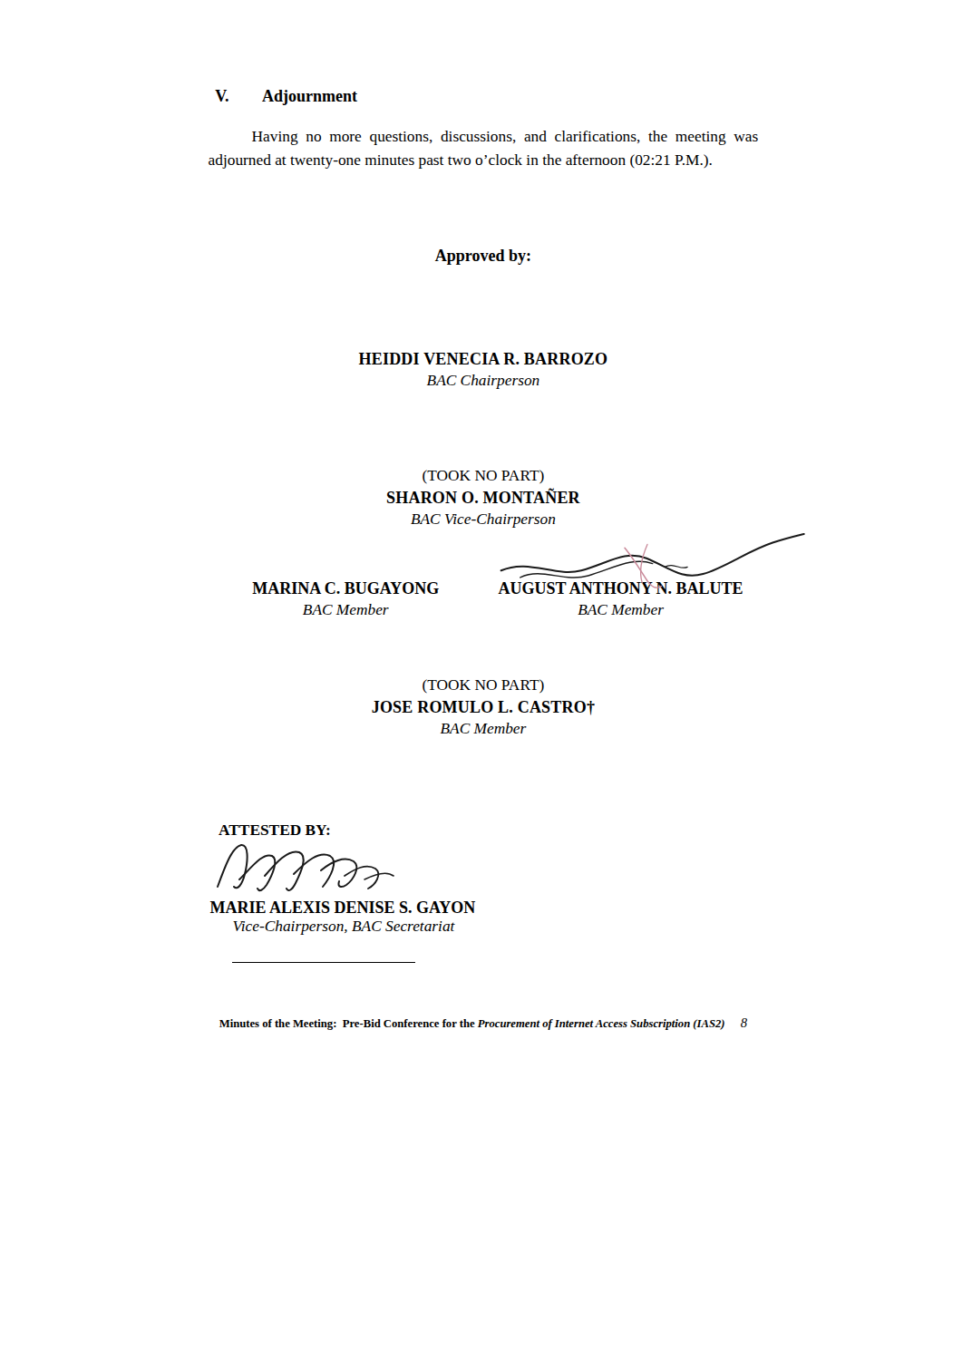V. Adjournment
Having no more questions, discussions, and clarifications, the meeting was adjourned at twenty-one minutes past two o’clock in the afternoon (02:21 P.M.).
Approved by:
HEIDDI VENECIA R. BARROZO
BAC Chairperson
(TOOK NO PART)
SHARON O. MONTAÑER
BAC Vice-Chairperson
MARINA C. BUGAYONG
BAC Member
AUGUST ANTHONY N. BALUTE
BAC Member
(TOOK NO PART)
JOSE ROMULO L. CASTRO†
BAC Member
ATTESTED BY:
MARIE ALEXIS DENISE S. GAYON
Vice-Chairperson, BAC Secretariat
Minutes of the Meeting: Pre-Bid Conference for the Procurement of Internet Access Subscription (IAS2)
8